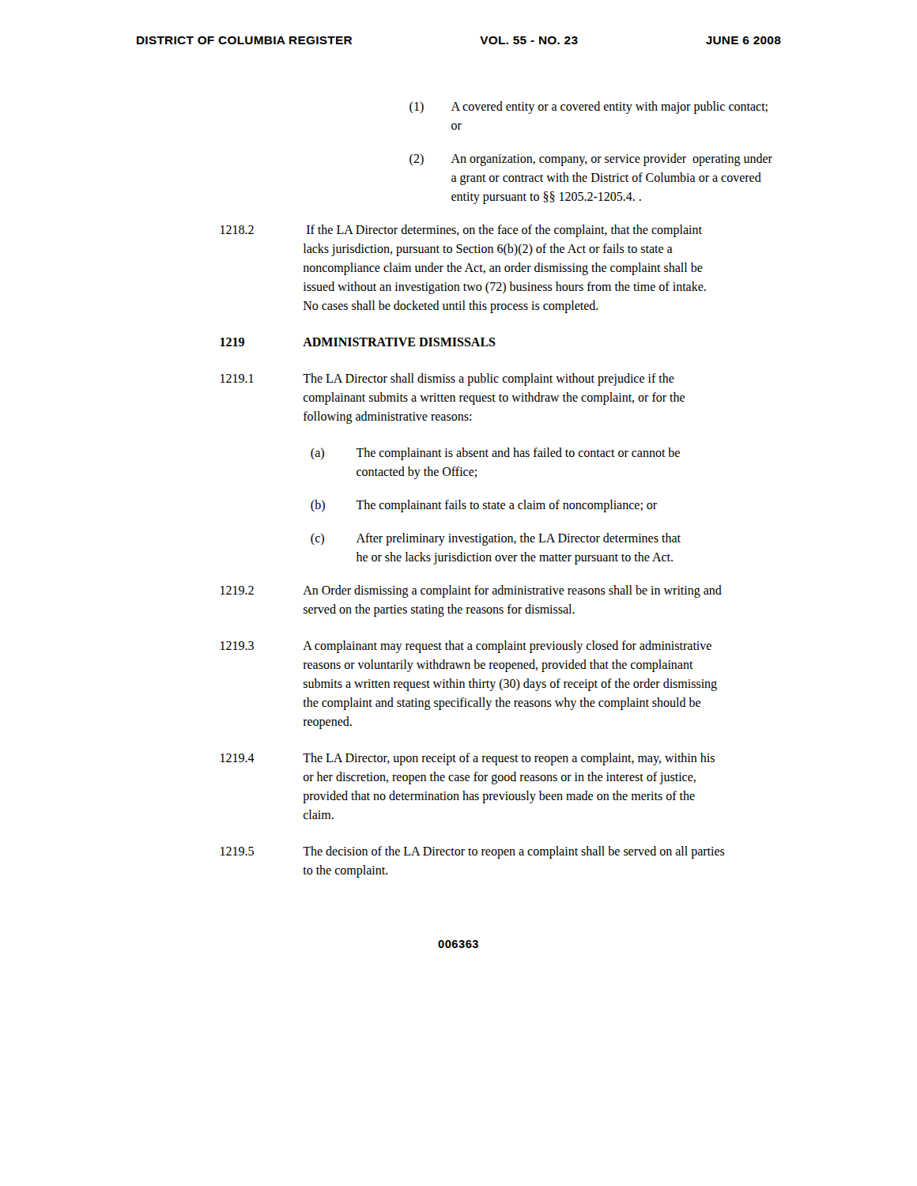DISTRICT OF COLUMBIA REGISTER VOL. 55 - NO. 23 JUNE 6 2008
(1) A covered entity or a covered entity with major public contact; or
(2) An organization, company, or service provider operating under a grant or contract with the District of Columbia or a covered entity pursuant to §§ 1205.2-1205.4. .
1218.2 If the LA Director determines, on the face of the complaint, that the complaint lacks jurisdiction, pursuant to Section 6(b)(2) of the Act or fails to state a noncompliance claim under the Act, an order dismissing the complaint shall be issued without an investigation two (72) business hours from the time of intake. No cases shall be docketed until this process is completed.
1219 ADMINISTRATIVE DISMISSALS
1219.1 The LA Director shall dismiss a public complaint without prejudice if the complainant submits a written request to withdraw the complaint, or for the following administrative reasons:
(a) The complainant is absent and has failed to contact or cannot be contacted by the Office;
(b) The complainant fails to state a claim of noncompliance; or
(c) After preliminary investigation, the LA Director determines that he or she lacks jurisdiction over the matter pursuant to the Act.
1219.2 An Order dismissing a complaint for administrative reasons shall be in writing and served on the parties stating the reasons for dismissal.
1219.3 A complainant may request that a complaint previously closed for administrative reasons or voluntarily withdrawn be reopened, provided that the complainant submits a written request within thirty (30) days of receipt of the order dismissing the complaint and stating specifically the reasons why the complaint should be reopened.
1219.4 The LA Director, upon receipt of a request to reopen a complaint, may, within his or her discretion, reopen the case for good reasons or in the interest of justice, provided that no determination has previously been made on the merits of the claim.
1219.5 The decision of the LA Director to reopen a complaint shall be served on all parties to the complaint.
006363